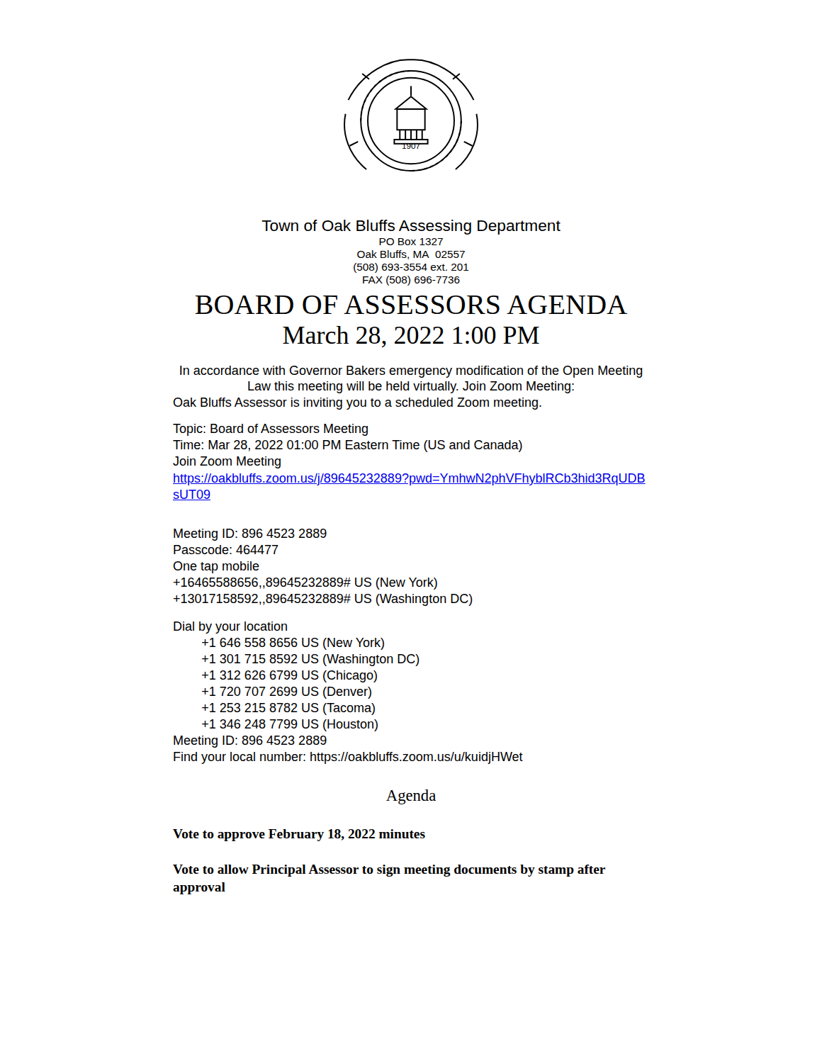Town of Oak Bluffs Assessing Department
PO Box 1327
Oak Bluffs, MA 02557
(508) 693-3554 ext. 201
FAX (508) 696-7736
BOARD OF ASSESSORS AGENDA
March 28, 2022 1:00 PM
In accordance with Governor Bakers emergency modification of the Open Meeting Law this meeting will be held virtually. Join Zoom Meeting:
Oak Bluffs Assessor is inviting you to a scheduled Zoom meeting.
Topic: Board of Assessors Meeting
Time: Mar 28, 2022 01:00 PM Eastern Time (US and Canada)
Join Zoom Meeting
https://oakbluffs.zoom.us/j/89645232889?pwd=YmhwN2phVFhyblRCb3hid3RqUDBsUT09
Meeting ID: 896 4523 2889
Passcode: 464477
One tap mobile
+16465588656,,89645232889# US (New York)
+13017158592,,89645232889# US (Washington DC)
Dial by your location
+1 646 558 8656 US (New York)
+1 301 715 8592 US (Washington DC)
+1 312 626 6799 US (Chicago)
+1 720 707 2699 US (Denver)
+1 253 215 8782 US (Tacoma)
+1 346 248 7799 US (Houston)
Meeting ID: 896 4523 2889
Find your local number: https://oakbluffs.zoom.us/u/kuidjHWet
Agenda
Vote to approve February 18, 2022 minutes
Vote to allow Principal Assessor to sign meeting documents by stamp after approval